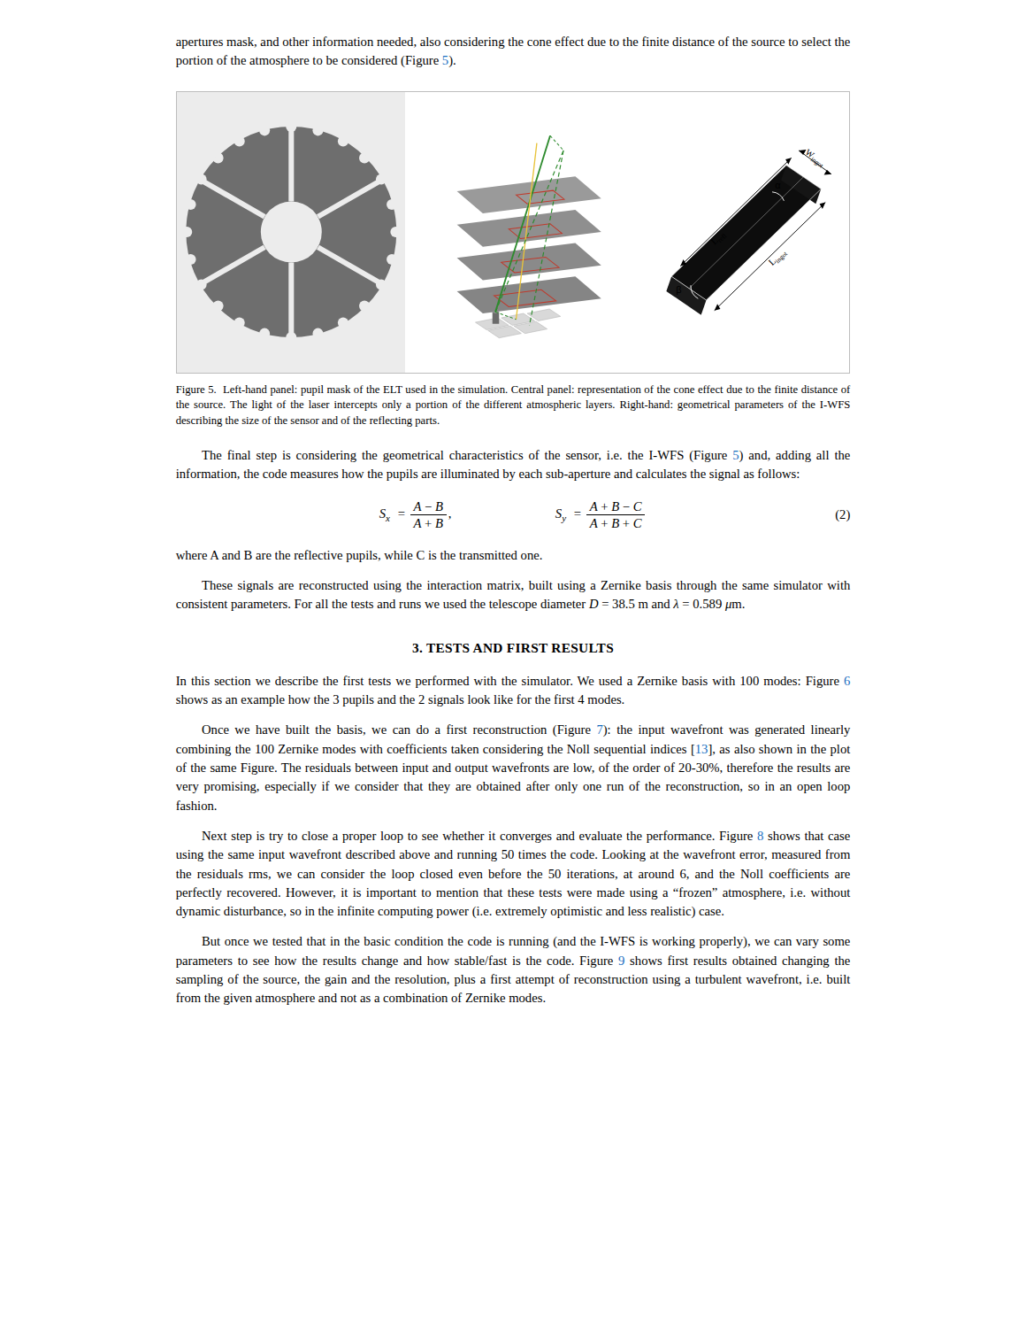apertures mask, and other information needed, also considering the cone effect due to the finite distance of the source to select the portion of the atmosphere to be considered (Figure 5).
Lrefl Wingot Lingot α β
Figure 5. Left-hand panel: pupil mask of the ELT used in the simulation. Central panel: representation of the cone effect due to the finite distance of the source. The light of the laser intercepts only a portion of the different atmospheric layers. Right-hand: geometrical parameters of the I-WFS describing the size of the sensor and of the reflecting parts.
The final step is considering the geometrical characteristics of the sensor, i.e. the I-WFS (Figure 5) and, adding all the information, the code measures how the pupils are illuminated by each sub-aperture and calculates the signal as follows:
Sx = A − B A + B , Sy = A + B − C A + B + C (2)
where A and B are the reflective pupils, while C is the transmitted one.
These signals are reconstructed using the interaction matrix, built using a Zernike basis through the same simulator with consistent parameters. For all the tests and runs we used the telescope diameter D = 38.5 m and λ = 0.589 μm.
3. TESTS AND FIRST RESULTS
In this section we describe the first tests we performed with the simulator. We used a Zernike basis with 100 modes: Figure 6 shows as an example how the 3 pupils and the 2 signals look like for the first 4 modes.
Once we have built the basis, we can do a first reconstruction (Figure 7): the input wavefront was generated linearly combining the 100 Zernike modes with coefficients taken considering the Noll sequential indices [13], as also shown in the plot of the same Figure. The residuals between input and output wavefronts are low, of the order of 20-30%, therefore the results are very promising, especially if we consider that they are obtained after only one run of the reconstruction, so in an open loop fashion.
Next step is try to close a proper loop to see whether it converges and evaluate the performance. Figure 8 shows that case using the same input wavefront described above and running 50 times the code. Looking at the wavefront error, measured from the residuals rms, we can consider the loop closed even before the 50 iterations, at around 6, and the Noll coefficients are perfectly recovered. However, it is important to mention that these tests were made using a “frozen” atmosphere, i.e. without dynamic disturbance, so in the infinite computing power (i.e. extremely optimistic and less realistic) case.
But once we tested that in the basic condition the code is running (and the I-WFS is working properly), we can vary some parameters to see how the results change and how stable/fast is the code. Figure 9 shows first results obtained changing the sampling of the source, the gain and the resolution, plus a first attempt of reconstruction using a turbulent wavefront, i.e. built from the given atmosphere and not as a combination of Zernike modes.